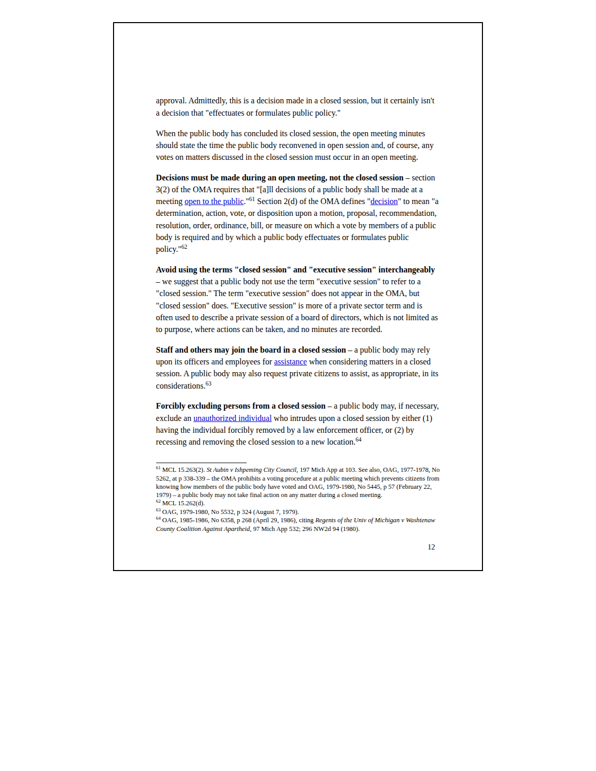approval. Admittedly, this is a decision made in a closed session, but it certainly isn't a decision that "effectuates or formulates public policy."
When the public body has concluded its closed session, the open meeting minutes should state the time the public body reconvened in open session and, of course, any votes on matters discussed in the closed session must occur in an open meeting.
Decisions must be made during an open meeting, not the closed session – section 3(2) of the OMA requires that "[a]ll decisions of a public body shall be made at a meeting open to the public."61 Section 2(d) of the OMA defines "decision" to mean "a determination, action, vote, or disposition upon a motion, proposal, recommendation, resolution, order, ordinance, bill, or measure on which a vote by members of a public body is required and by which a public body effectuates or formulates public policy."62
Avoid using the terms "closed session" and "executive session" interchangeably – we suggest that a public body not use the term "executive session" to refer to a "closed session." The term "executive session" does not appear in the OMA, but "closed session" does. "Executive session" is more of a private sector term and is often used to describe a private session of a board of directors, which is not limited as to purpose, where actions can be taken, and no minutes are recorded.
Staff and others may join the board in a closed session – a public body may rely upon its officers and employees for assistance when considering matters in a closed session. A public body may also request private citizens to assist, as appropriate, in its considerations.63
Forcibly excluding persons from a closed session – a public body may, if necessary, exclude an unauthorized individual who intrudes upon a closed session by either (1) having the individual forcibly removed by a law enforcement officer, or (2) by recessing and removing the closed session to a new location.64
61 MCL 15.263(2). St Aubin v Ishpeming City Council, 197 Mich App at 103. See also, OAG, 1977-1978, No 5262, at p 338-339 – the OMA prohibits a voting procedure at a public meeting which prevents citizens from knowing how members of the public body have voted and OAG, 1979-1980, No 5445, p 57 (February 22, 1979) – a public body may not take final action on any matter during a closed meeting.
62 MCL 15.262(d).
63 OAG, 1979-1980, No 5532, p 324 (August 7, 1979).
64 OAG, 1985-1986, No 6358, p 268 (April 29, 1986), citing Regents of the Univ of Michigan v Washtenaw County Coalition Against Apartheid, 97 Mich App 532; 296 NW2d 94 (1980).
12